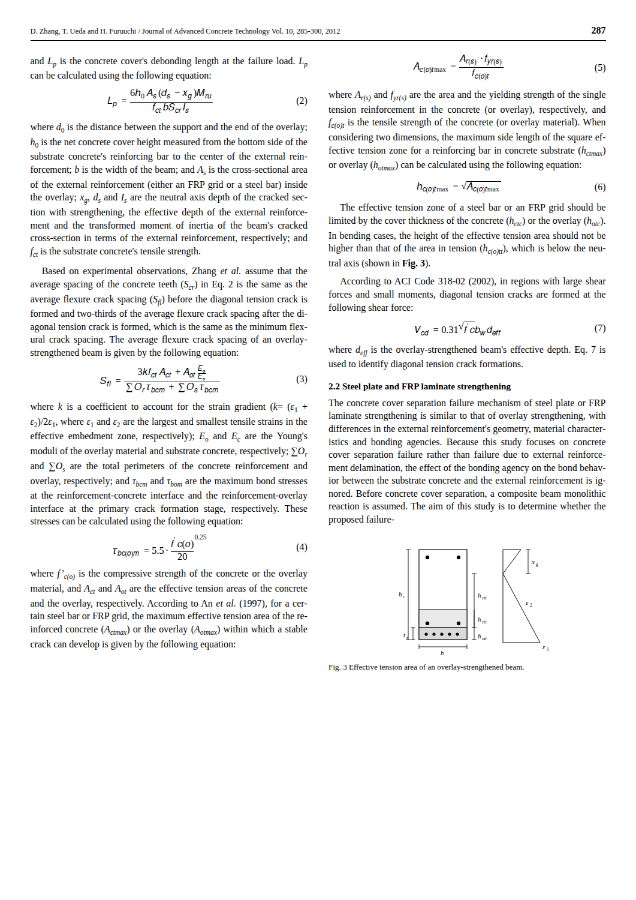D. Zhang, T. Ueda and H. Furuuchi / Journal of Advanced Concrete Technology Vol. 10, 285-300, 2012 287
and Lp is the concrete cover's debonding length at the failure load. Lp can be calculated using the following equation:
Lp = 6h0As (ds−xg) Mru fct b Scr Is
(2)
where d0 is the distance between the support and the end of the overlay; h0 is the net concrete cover height measured from the bottom side of the substrate concrete's reinforcing bar to the center of the external reinforcement; b is the width of the beam; and As is the cross-sectional area of the external reinforcement (either an FRP grid or a steel bar) inside the overlay; xg, ds and Is are the neutral axis depth of the cracked section with strengthening, the effective depth of the external reinforcement and the transformed moment of inertia of the beam's cracked cross-section in terms of the external reinforcement, respectively; and fct is the substrate concrete's tensile strength.
Based on experimental observations, Zhang et al. assume that the average spacing of the concrete teeth (Scr) in Eq. 2 is the same as the average flexure crack spacing (Sfl) before the diagonal tension crack is formed and two-thirds of the average flexure crack spacing after the diagonal tension crack is formed, which is the same as the minimum flexural crack spacing. The average flexure crack spacing of an overlay-strengthened beam is given by the following equation:
Sfl = 3kfct Act + Aot Eo Ec ∑Or τbcm + ∑Os τbcm
(3)
where k is a coefficient to account for the strain gradient (k= (ε1 + ε2)/2ε1, where ε1 and ε2 are the largest and smallest tensile strains in the effective embedment zone, respectively); Eo and Ec are the Young's moduli of the overlay material and substrate concrete, respectively; ∑Or and ∑Os are the total perimeters of the concrete reinforcement and overlay, respectively; and τbcm and τbom are the maximum bond stresses at the reinforcement-concrete interface and the reinforcement-overlay interface at the primary crack formation stage, respectively. These stresses can be calculated using the following equation:
τbc(o)m = 5.5 ⋅ f′c(o) 20 0.25
(4)
where f’c(o) is the compressive strength of the concrete or the overlay material, and Act and Aot are the effective tension areas of the concrete and the overlay, respectively. According to An et al. (1997), for a certain steel bar or FRP grid, the maximum effective tension area of the reinforced concrete (Actmax) or the overlay (Aotmax) within which a stable crack can develop is given by the following equation:
Ac(o)tmax = Ar(s) ⋅ fyr(s) fc(o)t
(5)
where Ar(s) and fyr(s) are the area and the yielding strength of the single tension reinforcement in the concrete (or overlay), respectively, and fc(o)t is the tensile strength of the concrete (or overlay material). When considering two dimensions, the maximum side length of the square effective tension zone for a reinforcing bar in concrete substrate (hctmax) or overlay (hotmax) can be calculated using the following equation:
hc(o)tmax = Ac(o)tmax
(6)
The effective tension zone of a steel bar or an FRP grid should be limited by the cover thickness of the concrete (hctc) or the overlay (hotc). In bending cases, the height of the effective tension area should not be higher than that of the area in tension (hc(o)tt), which is below the neutral axis (shown in Fig. 3).
According to ACI Code 318-02 (2002), in regions with large shear forces and small moments, diagonal tension cracks are formed at the following shear force:
Vcd = 0.31 f′c bw deff
(7)
where deff is the overlay-strengthened beam's effective depth. Eq. 7 is used to identify diagonal tension crack formations.
2.2 Steel plate and FRP laminate strengthening
The concrete cover separation failure mechanism of steel plate or FRP laminate strengthening is similar to that of overlay strengthening, with differences in the external reinforcement's geometry, material characteristics and bonding agencies. Because this study focuses on concrete cover separation failure rather than failure due to external reinforcement delamination, the effect of the bonding agency on the bond behavior between the substrate concrete and the external reinforcement is ignored. Before concrete cover separation, a composite beam monolithic reaction is assumed. The aim of this study is to determine whether the proposed failure-
h c t s b h ctt h ctc h ott x g ε 2 ε 1
Fig. 3 Effective tension area of an overlay-strengthened beam.